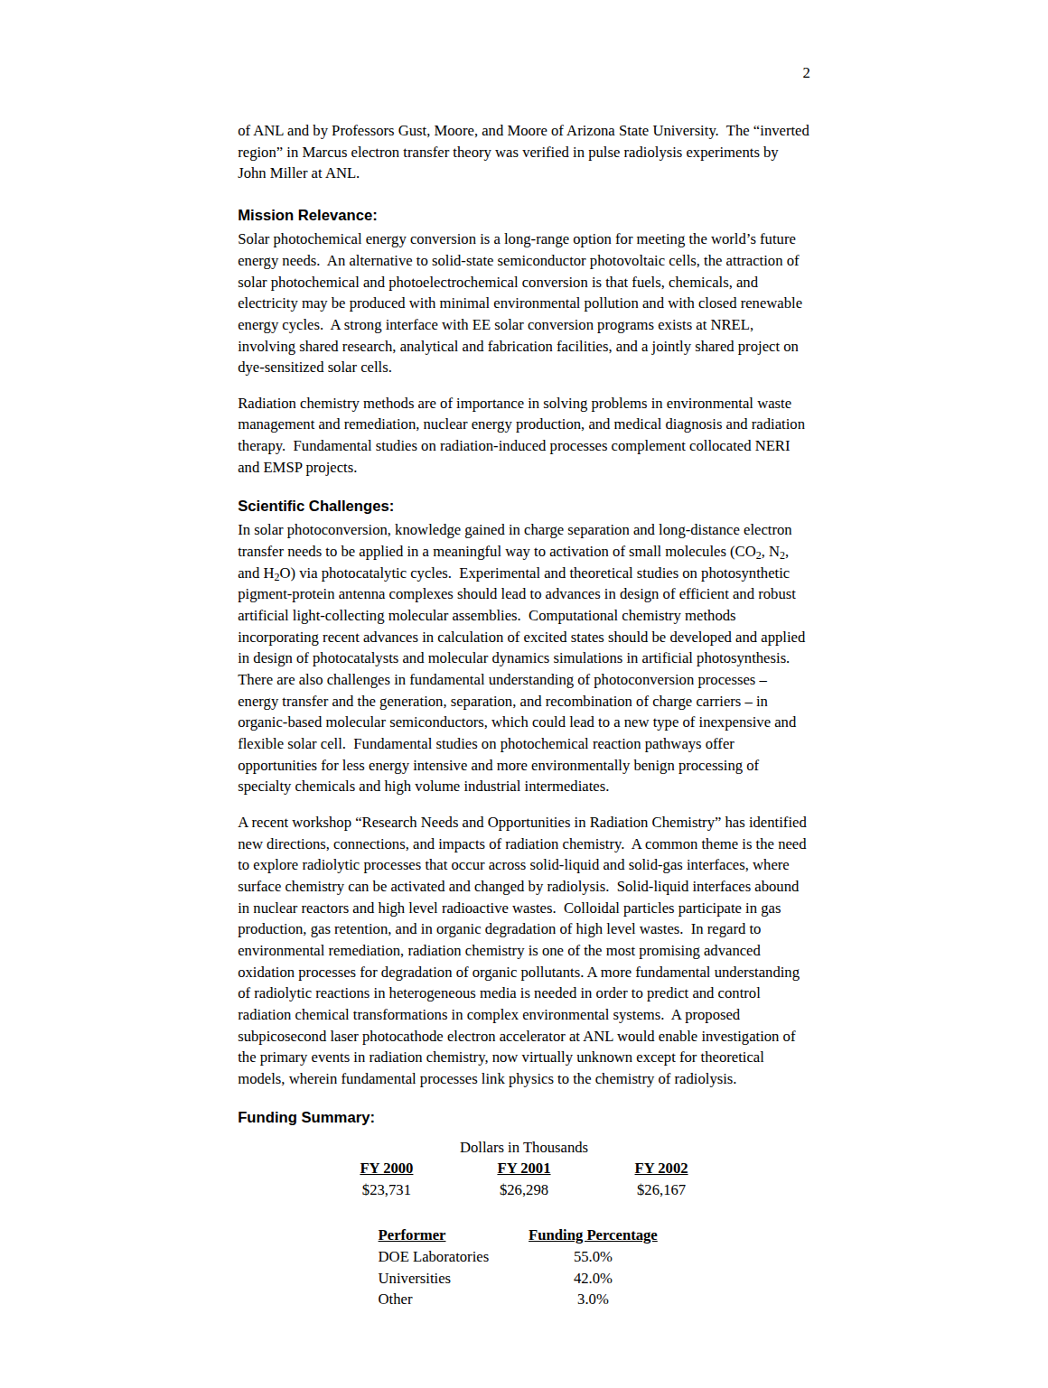2
of ANL and by Professors Gust, Moore, and Moore of Arizona State University. The “inverted region” in Marcus electron transfer theory was verified in pulse radiolysis experiments by John Miller at ANL.
Mission Relevance:
Solar photochemical energy conversion is a long-range option for meeting the world’s future energy needs. An alternative to solid-state semiconductor photovoltaic cells, the attraction of solar photochemical and photoelectrochemical conversion is that fuels, chemicals, and electricity may be produced with minimal environmental pollution and with closed renewable energy cycles. A strong interface with EE solar conversion programs exists at NREL, involving shared research, analytical and fabrication facilities, and a jointly shared project on dye-sensitized solar cells.
Radiation chemistry methods are of importance in solving problems in environmental waste management and remediation, nuclear energy production, and medical diagnosis and radiation therapy. Fundamental studies on radiation-induced processes complement collocated NERI and EMSP projects.
Scientific Challenges:
In solar photoconversion, knowledge gained in charge separation and long-distance electron transfer needs to be applied in a meaningful way to activation of small molecules (CO2, N2, and H2O) via photocatalytic cycles. Experimental and theoretical studies on photosynthetic pigment-protein antenna complexes should lead to advances in design of efficient and robust artificial light-collecting molecular assemblies. Computational chemistry methods incorporating recent advances in calculation of excited states should be developed and applied in design of photocatalysts and molecular dynamics simulations in artificial photosynthesis. There are also challenges in fundamental understanding of photoconversion processes – energy transfer and the generation, separation, and recombination of charge carriers – in organic-based molecular semiconductors, which could lead to a new type of inexpensive and flexible solar cell. Fundamental studies on photochemical reaction pathways offer opportunities for less energy intensive and more environmentally benign processing of specialty chemicals and high volume industrial intermediates.
A recent workshop “Research Needs and Opportunities in Radiation Chemistry” has identified new directions, connections, and impacts of radiation chemistry. A common theme is the need to explore radiolytic processes that occur across solid-liquid and solid-gas interfaces, where surface chemistry can be activated and changed by radiolysis. Solid-liquid interfaces abound in nuclear reactors and high level radioactive wastes. Colloidal particles participate in gas production, gas retention, and in organic degradation of high level wastes. In regard to environmental remediation, radiation chemistry is one of the most promising advanced oxidation processes for degradation of organic pollutants. A more fundamental understanding of radiolytic reactions in heterogeneous media is needed in order to predict and control radiation chemical transformations in complex environmental systems. A proposed subpicosecond laser photocathode electron accelerator at ANL would enable investigation of the primary events in radiation chemistry, now virtually unknown except for theoretical models, wherein fundamental processes link physics to the chemistry of radiolysis.
Funding Summary:
| Dollars in Thousands |
| FY 2000 | FY 2001 | FY 2002 |
| $23,731 | $26,298 | $26,167 |
| Performer | Funding Percentage |
| --- | --- |
| DOE Laboratories | 55.0% |
| Universities | 42.0% |
| Other | 3.0% |